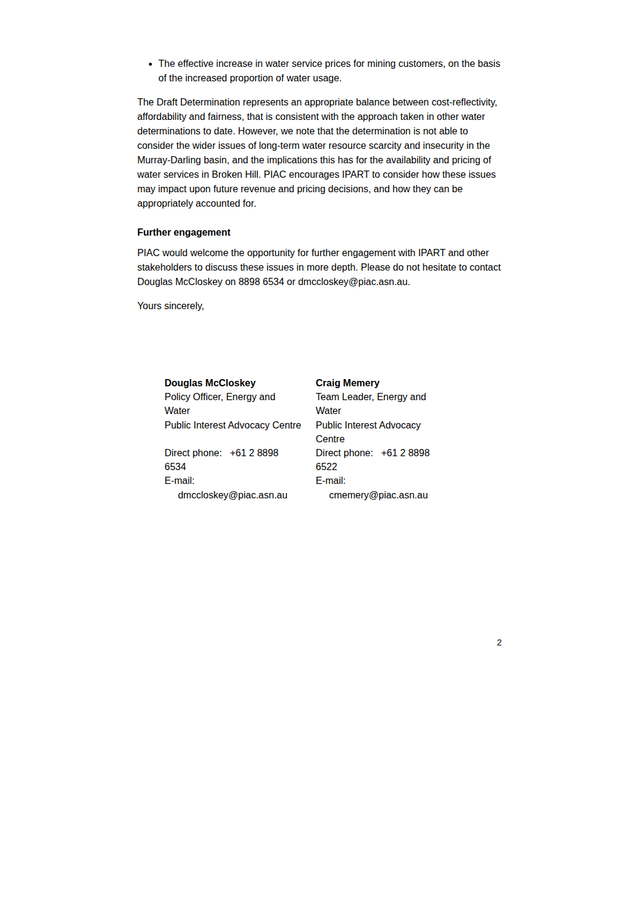The effective increase in water service prices for mining customers, on the basis of the increased proportion of water usage.
The Draft Determination represents an appropriate balance between cost-reflectivity, affordability and fairness, that is consistent with the approach taken in other water determinations to date. However, we note that the determination is not able to consider the wider issues of long-term water resource scarcity and insecurity in the Murray-Darling basin, and the implications this has for the availability and pricing of water services in Broken Hill. PIAC encourages IPART to consider how these issues may impact upon future revenue and pricing decisions, and how they can be appropriately accounted for.
Further engagement
PIAC would welcome the opportunity for further engagement with IPART and other stakeholders to discuss these issues in more depth. Please do not hesitate to contact Douglas McCloskey on 8898 6534 or dmccloskey@piac.asn.au.
Yours sincerely,
| Douglas McCloskey Policy Officer, Energy and Water Public Interest Advocacy Centre | Craig Memery Team Leader, Energy and Water Public Interest Advocacy Centre |
| Direct phone: +61 2 8898 6534 E-mail: dmccloskey@piac.asn.au | Direct phone: +61 2 8898 6522 E-mail: cmemery@piac.asn.au |
2